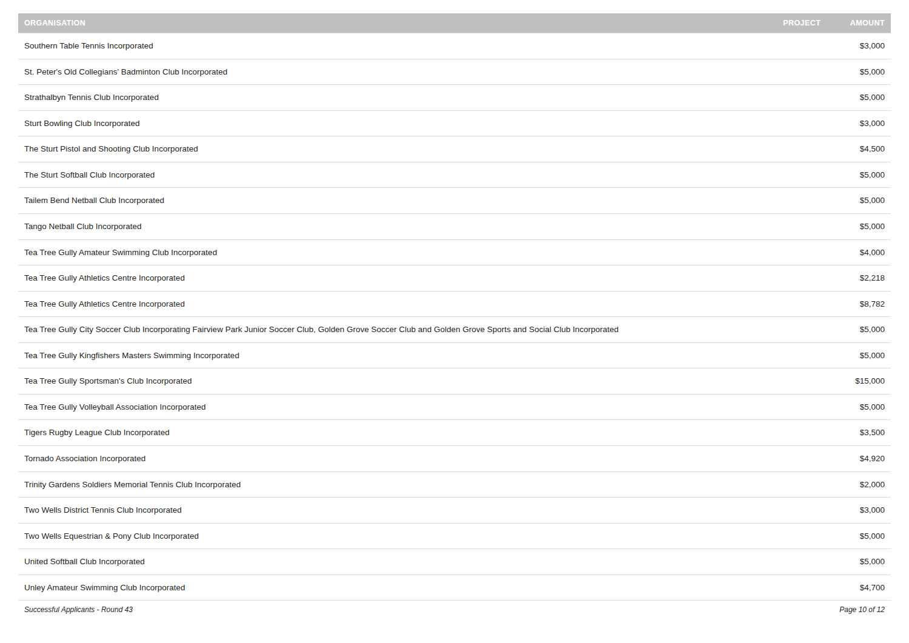| ORGANISATION | PROJECT | AMOUNT |
| --- | --- | --- |
| Southern Table Tennis Incorporated | | $3,000 |
| St. Peter's Old Collegians' Badminton Club Incorporated | | $5,000 |
| Strathalbyn Tennis Club Incorporated | | $5,000 |
| Sturt Bowling Club Incorporated | | $3,000 |
| The Sturt Pistol and Shooting Club Incorporated | | $4,500 |
| The Sturt Softball Club Incorporated | | $5,000 |
| Tailem Bend Netball Club Incorporated | | $5,000 |
| Tango Netball Club Incorporated | | $5,000 |
| Tea Tree Gully Amateur Swimming Club Incorporated | | $4,000 |
| Tea Tree Gully Athletics Centre Incorporated | | $2,218 |
| Tea Tree Gully Athletics Centre Incorporated | | $8,782 |
| Tea Tree Gully City Soccer Club Incorporating Fairview Park Junior Soccer Club, Golden Grove Soccer Club and Golden Grove Sports and Social Club Incorporated | | $5,000 |
| Tea Tree Gully Kingfishers Masters Swimming Incorporated | | $5,000 |
| Tea Tree Gully Sportsman's Club Incorporated | | $15,000 |
| Tea Tree Gully Volleyball Association Incorporated | | $5,000 |
| Tigers Rugby League Club Incorporated | | $3,500 |
| Tornado Association Incorporated | | $4,920 |
| Trinity Gardens Soldiers Memorial Tennis Club Incorporated | | $2,000 |
| Two Wells District Tennis Club Incorporated | | $3,000 |
| Two Wells Equestrian & Pony Club Incorporated | | $5,000 |
| United Softball Club Incorporated | | $5,000 |
| Unley Amateur Swimming Club Incorporated | | $4,700 |
Successful Applicants - Round 43 Page 10 of 12